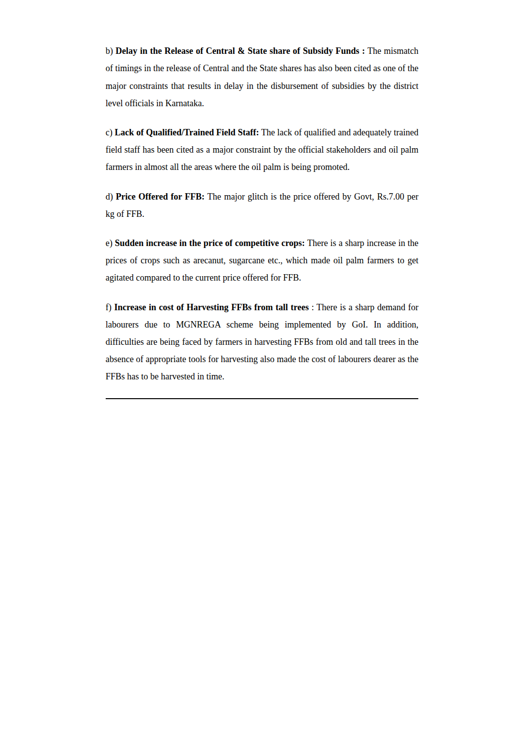b) Delay in the Release of Central & State share of Subsidy Funds : The mismatch of timings in the release of Central and the State shares has also been cited as one of the major constraints that results in delay in the disbursement of subsidies by the district level officials in Karnataka.
c) Lack of Qualified/Trained Field Staff: The lack of qualified and adequately trained field staff has been cited as a major constraint by the official stakeholders and oil palm farmers in almost all the areas where the oil palm is being promoted.
d) Price Offered for FFB: The major glitch is the price offered by Govt, Rs.7.00 per kg of FFB.
e) Sudden increase in the price of competitive crops: There is a sharp increase in the prices of crops such as arecanut, sugarcane etc., which made oil palm farmers to get agitated compared to the current price offered for FFB.
f) Increase in cost of Harvesting FFBs from tall trees : There is a sharp demand for labourers due to MGNREGA scheme being implemented by GoI. In addition, difficulties are being faced by farmers in harvesting FFBs from old and tall trees in the absence of appropriate tools for harvesting also made the cost of labourers dearer as the FFBs has to be harvested in time.